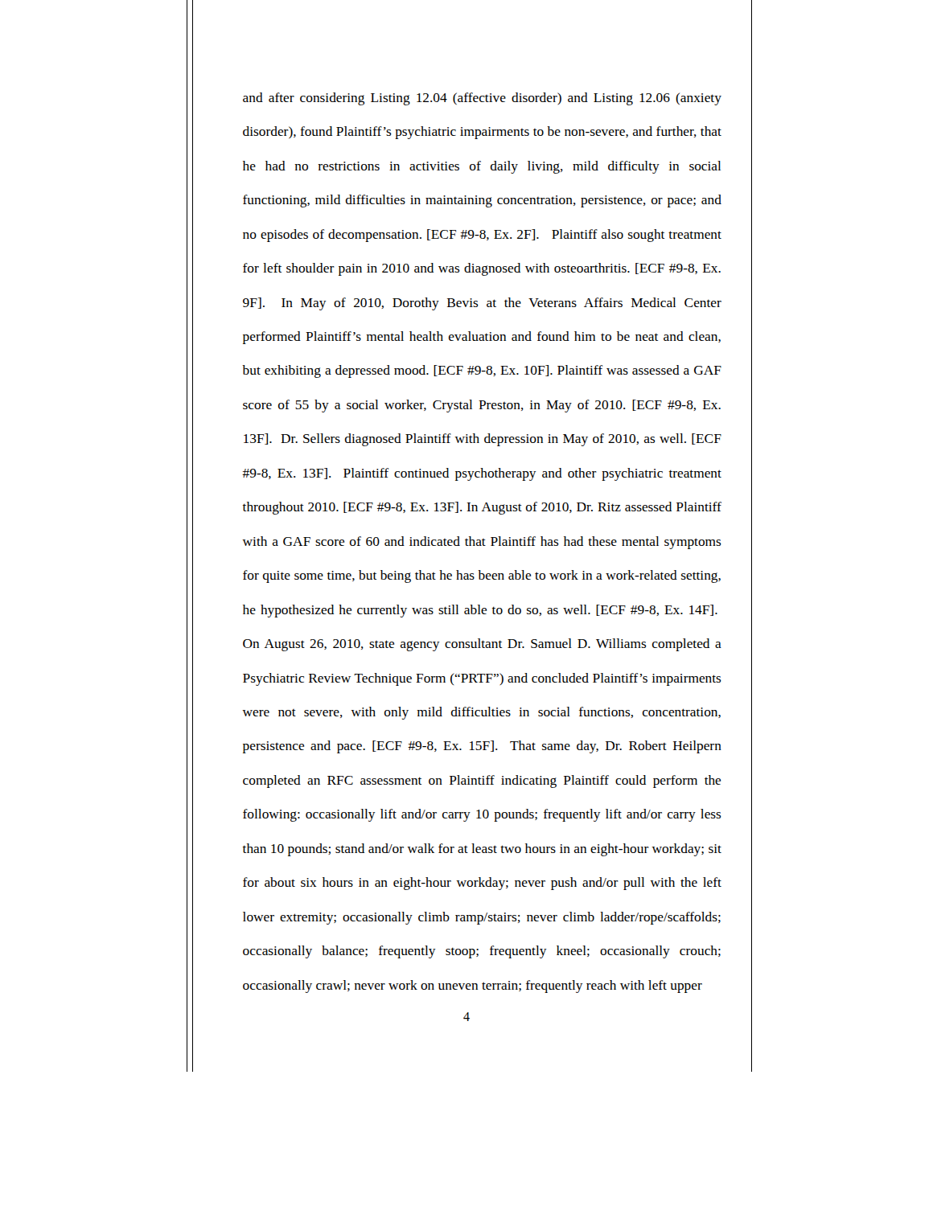and after considering Listing 12.04 (affective disorder) and Listing 12.06 (anxiety disorder), found Plaintiff’s psychiatric impairments to be non-severe, and further, that he had no restrictions in activities of daily living, mild difficulty in social functioning, mild difficulties in maintaining concentration, persistence, or pace; and no episodes of decompensation. [ECF #9-8, Ex. 2F]. Plaintiff also sought treatment for left shoulder pain in 2010 and was diagnosed with osteoarthritis. [ECF #9-8, Ex. 9F]. In May of 2010, Dorothy Bevis at the Veterans Affairs Medical Center performed Plaintiff’s mental health evaluation and found him to be neat and clean, but exhibiting a depressed mood. [ECF #9-8, Ex. 10F]. Plaintiff was assessed a GAF score of 55 by a social worker, Crystal Preston, in May of 2010. [ECF #9-8, Ex. 13F]. Dr. Sellers diagnosed Plaintiff with depression in May of 2010, as well. [ECF #9-8, Ex. 13F]. Plaintiff continued psychotherapy and other psychiatric treatment throughout 2010. [ECF #9-8, Ex. 13F]. In August of 2010, Dr. Ritz assessed Plaintiff with a GAF score of 60 and indicated that Plaintiff has had these mental symptoms for quite some time, but being that he has been able to work in a work-related setting, he hypothesized he currently was still able to do so, as well. [ECF #9-8, Ex. 14F]. On August 26, 2010, state agency consultant Dr. Samuel D. Williams completed a Psychiatric Review Technique Form (“PRTF”) and concluded Plaintiff’s impairments were not severe, with only mild difficulties in social functions, concentration, persistence and pace. [ECF #9-8, Ex. 15F]. That same day, Dr. Robert Heilpern completed an RFC assessment on Plaintiff indicating Plaintiff could perform the following: occasionally lift and/or carry 10 pounds; frequently lift and/or carry less than 10 pounds; stand and/or walk for at least two hours in an eight-hour workday; sit for about six hours in an eight-hour workday; never push and/or pull with the left lower extremity; occasionally climb ramp/stairs; never climb ladder/rope/scaffolds; occasionally balance; frequently stoop; frequently kneel; occasionally crouch; occasionally crawl; never work on uneven terrain; frequently reach with left upper
4